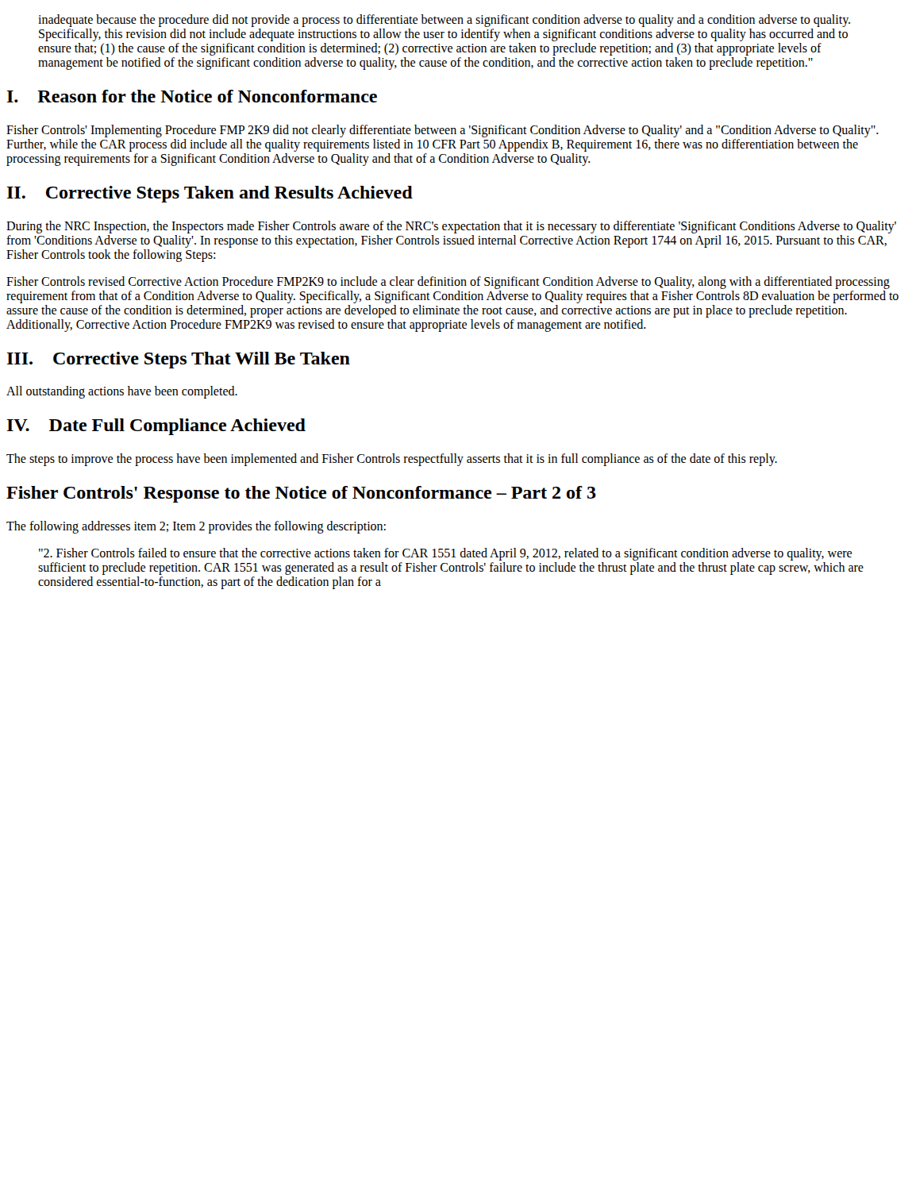inadequate because the procedure did not provide a process to differentiate between a significant condition adverse to quality and a condition adverse to quality. Specifically, this revision did not include adequate instructions to allow the user to identify when a significant conditions adverse to quality has occurred and to ensure that; (1) the cause of the significant condition is determined; (2) corrective action are taken to preclude repetition; and (3) that appropriate levels of management be notified of the significant condition adverse to quality, the cause of the condition, and the corrective action taken to preclude repetition."
I. Reason for the Notice of Nonconformance
Fisher Controls' Implementing Procedure FMP 2K9 did not clearly differentiate between a 'Significant Condition Adverse to Quality' and a "Condition Adverse to Quality". Further, while the CAR process did include all the quality requirements listed in 10 CFR Part 50 Appendix B, Requirement 16, there was no differentiation between the processing requirements for a Significant Condition Adverse to Quality and that of a Condition Adverse to Quality.
II. Corrective Steps Taken and Results Achieved
During the NRC Inspection, the Inspectors made Fisher Controls aware of the NRC's expectation that it is necessary to differentiate 'Significant Conditions Adverse to Quality' from 'Conditions Adverse to Quality'. In response to this expectation, Fisher Controls issued internal Corrective Action Report 1744 on April 16, 2015. Pursuant to this CAR, Fisher Controls took the following Steps:
Fisher Controls revised Corrective Action Procedure FMP2K9 to include a clear definition of Significant Condition Adverse to Quality, along with a differentiated processing requirement from that of a Condition Adverse to Quality. Specifically, a Significant Condition Adverse to Quality requires that a Fisher Controls 8D evaluation be performed to assure the cause of the condition is determined, proper actions are developed to eliminate the root cause, and corrective actions are put in place to preclude repetition. Additionally, Corrective Action Procedure FMP2K9 was revised to ensure that appropriate levels of management are notified.
III. Corrective Steps That Will Be Taken
All outstanding actions have been completed.
IV. Date Full Compliance Achieved
The steps to improve the process have been implemented and Fisher Controls respectfully asserts that it is in full compliance as of the date of this reply.
Fisher Controls' Response to the Notice of Nonconformance – Part 2 of 3
The following addresses item 2; Item 2 provides the following description:
"2. Fisher Controls failed to ensure that the corrective actions taken for CAR 1551 dated April 9, 2012, related to a significant condition adverse to quality, were sufficient to preclude repetition. CAR 1551 was generated as a result of Fisher Controls' failure to include the thrust plate and the thrust plate cap screw, which are considered essential-to-function, as part of the dedication plan for a